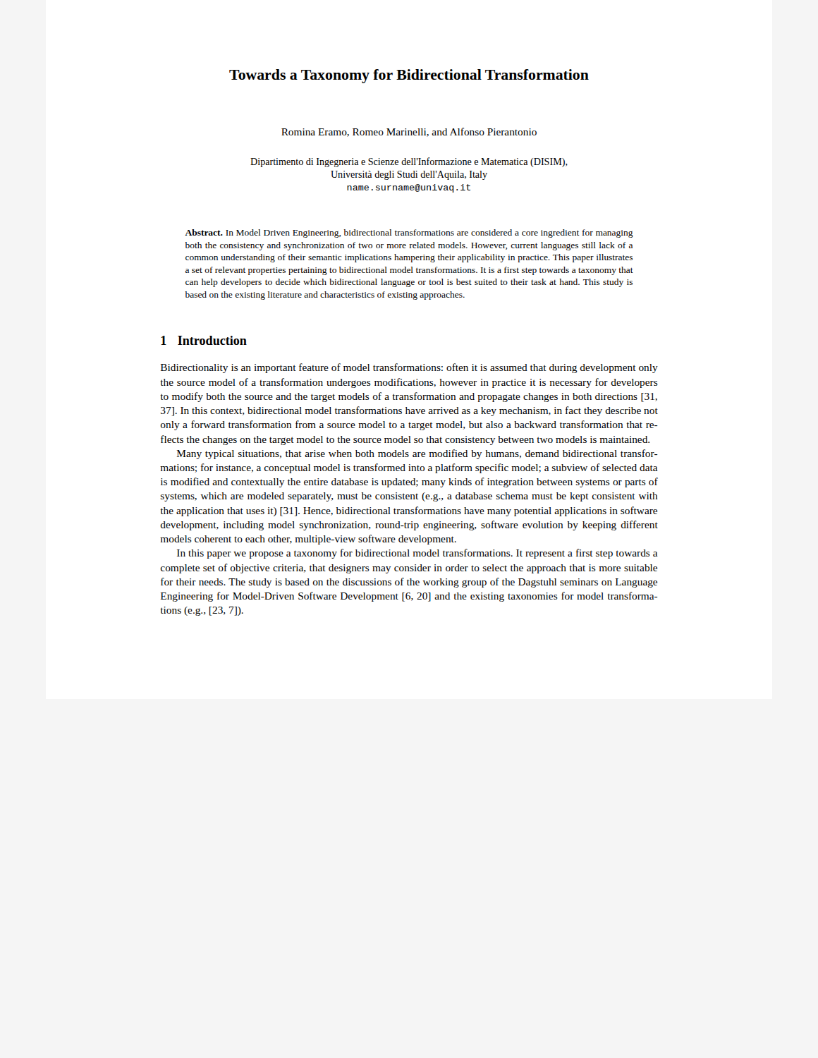Towards a Taxonomy for Bidirectional Transformation
Romina Eramo, Romeo Marinelli, and Alfonso Pierantonio
Dipartimento di Ingegneria e Scienze dell'Informazione e Matematica (DISIM),
Università degli Studi dell'Aquila, Italy
name.surname@univaq.it
Abstract. In Model Driven Engineering, bidirectional transformations are considered a core ingredient for managing both the consistency and synchronization of two or more related models. However, current languages still lack of a common understanding of their semantic implications hampering their applicability in practice. This paper illustrates a set of relevant properties pertaining to bidirectional model transformations. It is a first step towards a taxonomy that can help developers to decide which bidirectional language or tool is best suited to their task at hand. This study is based on the existing literature and characteristics of existing approaches.
1 Introduction
Bidirectionality is an important feature of model transformations: often it is assumed that during development only the source model of a transformation undergoes modifications, however in practice it is necessary for developers to modify both the source and the target models of a transformation and propagate changes in both directions [31, 37]. In this context, bidirectional model transformations have arrived as a key mechanism, in fact they describe not only a forward transformation from a source model to a target model, but also a backward transformation that reflects the changes on the target model to the source model so that consistency between two models is maintained.
Many typical situations, that arise when both models are modified by humans, demand bidirectional transformations; for instance, a conceptual model is transformed into a platform specific model; a subview of selected data is modified and contextually the entire database is updated; many kinds of integration between systems or parts of systems, which are modeled separately, must be consistent (e.g., a database schema must be kept consistent with the application that uses it) [31]. Hence, bidirectional transformations have many potential applications in software development, including model synchronization, round-trip engineering, software evolution by keeping different models coherent to each other, multiple-view software development.
In this paper we propose a taxonomy for bidirectional model transformations. It represent a first step towards a complete set of objective criteria, that designers may consider in order to select the approach that is more suitable for their needs. The study is based on the discussions of the working group of the Dagstuhl seminars on Language Engineering for Model-Driven Software Development [6, 20] and the existing taxonomies for model transformations (e.g., [23, 7]).